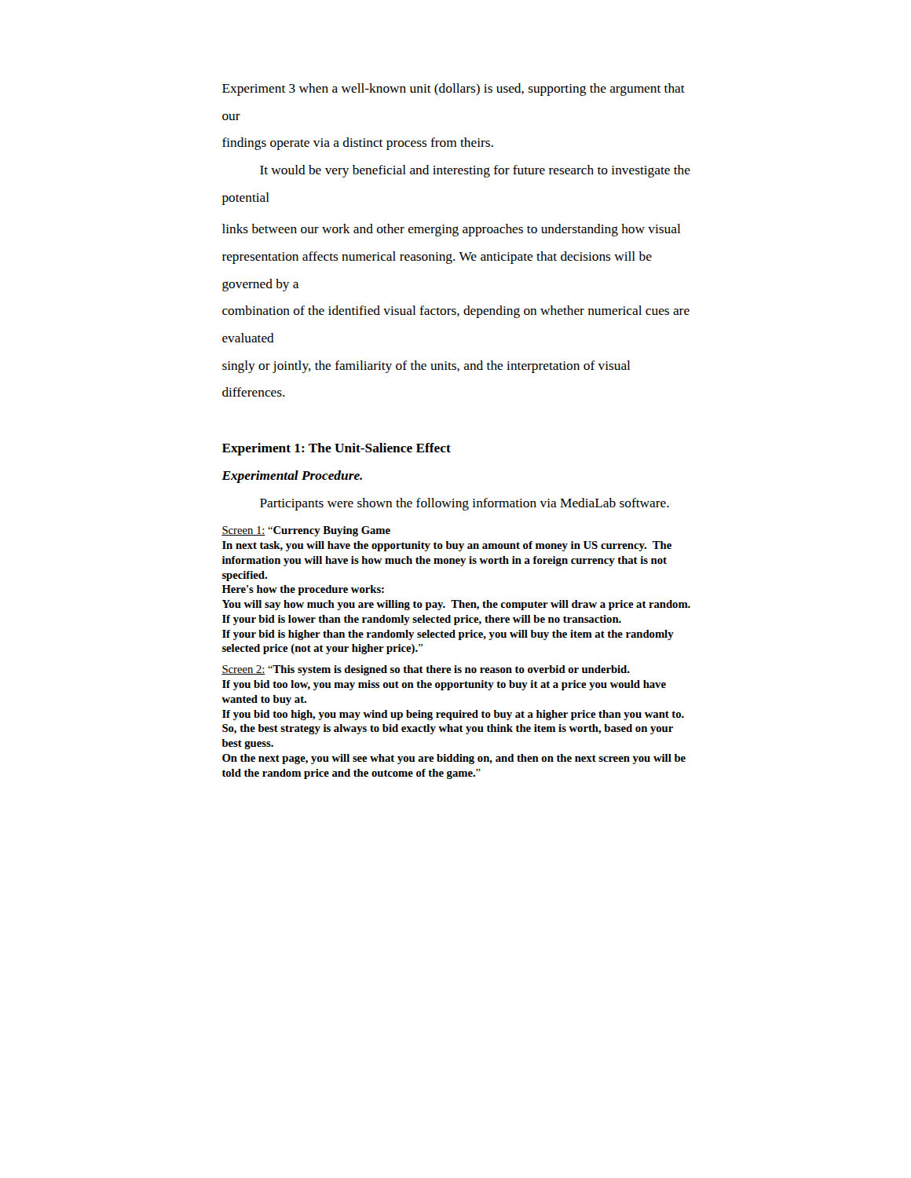Experiment 3 when a well-known unit (dollars) is used, supporting the argument that our
findings operate via a distinct process from theirs.
It would be very beneficial and interesting for future research to investigate the potential
links between our work and other emerging approaches to understanding how visual
representation affects numerical reasoning. We anticipate that decisions will be governed by a
combination of the identified visual factors, depending on whether numerical cues are evaluated
singly or jointly, the familiarity of the units, and the interpretation of visual differences.
Experiment 1: The Unit-Salience Effect
Experimental Procedure.
Participants were shown the following information via MediaLab software.
Screen 1: “Currency Buying Game
In next task, you will have the opportunity to buy an amount of money in US currency. The information you will have is how much the money is worth in a foreign currency that is not specified.
Here's how the procedure works:
You will say how much you are willing to pay. Then, the computer will draw a price at random.
If your bid is lower than the randomly selected price, there will be no transaction.
If your bid is higher than the randomly selected price, you will buy the item at the randomly selected price (not at your higher price).”
Screen 2: “This system is designed so that there is no reason to overbid or underbid.
If you bid too low, you may miss out on the opportunity to buy it at a price you would have wanted to buy at.
If you bid too high, you may wind up being required to buy at a higher price than you want to.
So, the best strategy is always to bid exactly what you think the item is worth, based on your best guess.
On the next page, you will see what you are bidding on, and then on the next screen you will be told the random price and the outcome of the game.”